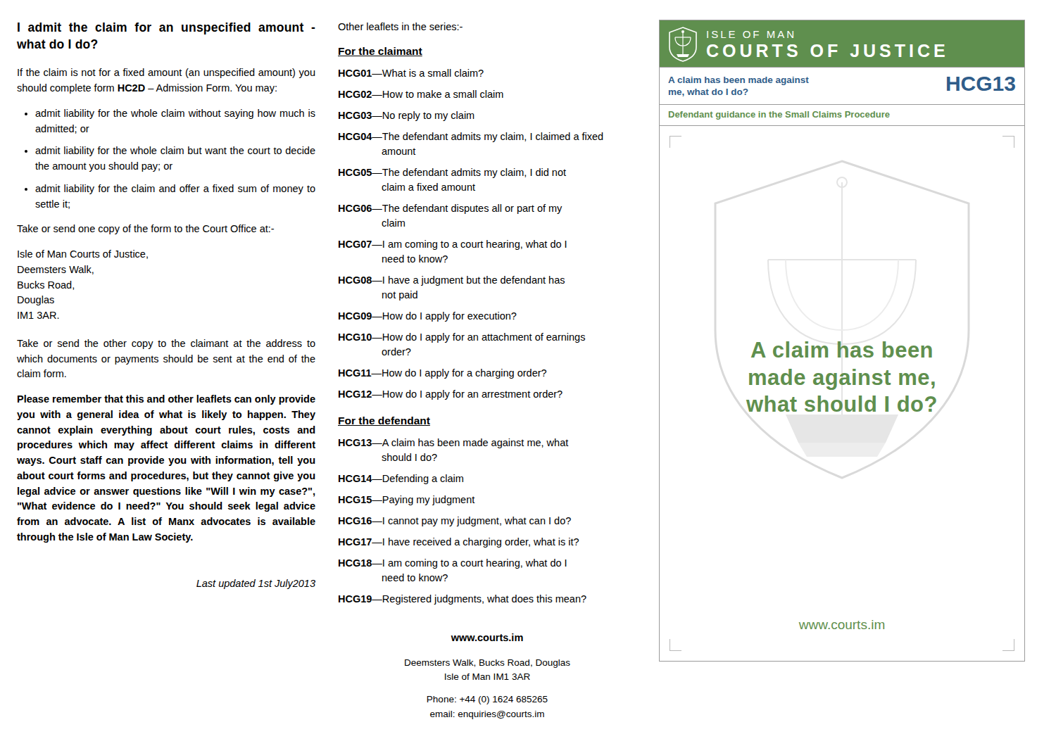I admit the claim for an unspecified amount - what do I do?
If the claim is not for a fixed amount (an unspecified amount) you should complete form HC2D – Admission Form. You may:
admit liability for the whole claim without saying how much is admitted; or
admit liability for the whole claim but want the court to decide the amount you should pay; or
admit liability for the claim and offer a fixed sum of money to settle it;
Take or send one copy of the form to the Court Office at:-
Isle of Man Courts of Justice,
Deemsters Walk,
Bucks Road,
Douglas
IM1 3AR.
Take or send the other copy to the claimant at the address to which documents or payments should be sent at the end of the claim form.
Please remember that this and other leaflets can only provide you with a general idea of what is likely to happen. They cannot explain everything about court rules, costs and procedures which may affect different claims in different ways. Court staff can provide you with information, tell you about court forms and procedures, but they cannot give you legal advice or answer questions like "Will I win my case?", "What evidence do I need?" You should seek legal advice from an advocate. A list of Manx advocates is available through the Isle of Man Law Society.
Last updated 1st July2013
Other leaflets in the series:-
For the claimant
HCG01—What is a small claim?
HCG02—How to make a small claim
HCG03—No reply to my claim
HCG04—The defendant admits my claim, I claimed a fixedamount
HCG05—The defendant admits my claim, I did notclaim a fixed amount
HCG06—The defendant disputes all or part of myclaim
HCG07—I am coming to a court hearing, what do Ineed to know?
HCG08—I have a judgment but the defendant hasnot paid
HCG09—How do I apply for execution?
HCG10—How do I apply for an attachment of earningsorder?
HCG11—How do I apply for a charging order?
HCG12—How do I apply for an arrestment order?
For the defendant
HCG13—A claim has been made against me, whatshould I do?
HCG14—Defending a claim
HCG15—Paying my judgment
HCG16—I cannot pay my judgment, what can I do?
HCG17—I have received a charging order, what is it?
HCG18—I am coming to a court hearing, what do Ineed to know?
HCG19—Registered judgments, what does this mean?
www.courts.im
Deemsters Walk, Bucks Road, Douglas
Isle of Man IM1 3AR
Phone: +44 (0) 1624 685265
email: enquiries@courts.im
ISLE OF MAN
COURTS OF JUSTICE
A claim has been made against
me, what do I do?
HCG13
Defendant guidance in the Small Claims Procedure
A claim has been
made against me,
what should I do?
www.courts.im